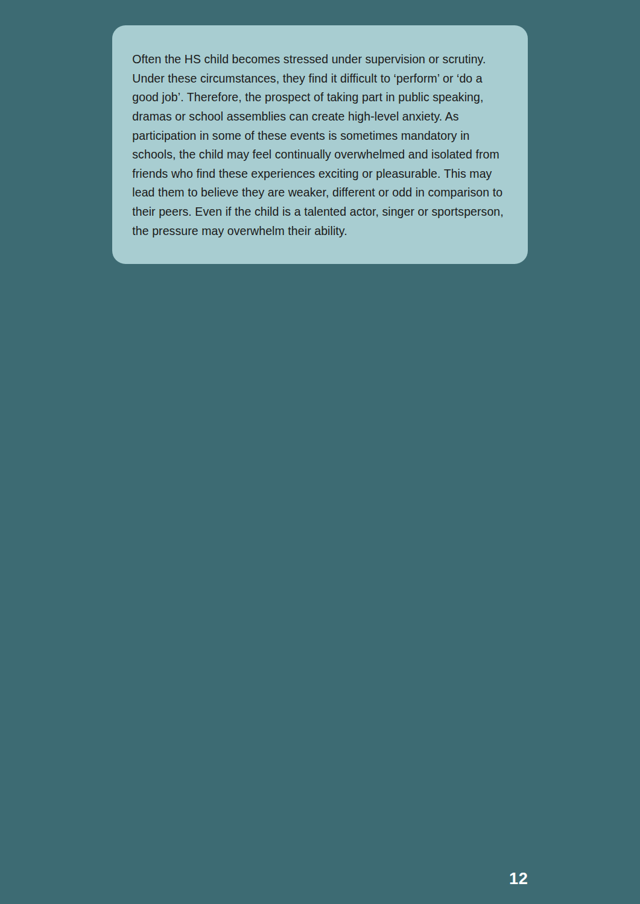Often the HS child becomes stressed under supervision or scrutiny. Under these circumstances, they find it difficult to ‘perform’ or ‘do a good job’. Therefore, the prospect of taking part in public speaking, dramas or school assemblies can create high-level anxiety. As participation in some of these events is sometimes mandatory in schools, the child may feel continually overwhelmed and isolated from friends who find these experiences exciting or pleasurable. This may lead them to believe they are weaker, different or odd in comparison to their peers. Even if the child is a talented actor, singer or sportsperson, the pressure may overwhelm their ability.
12